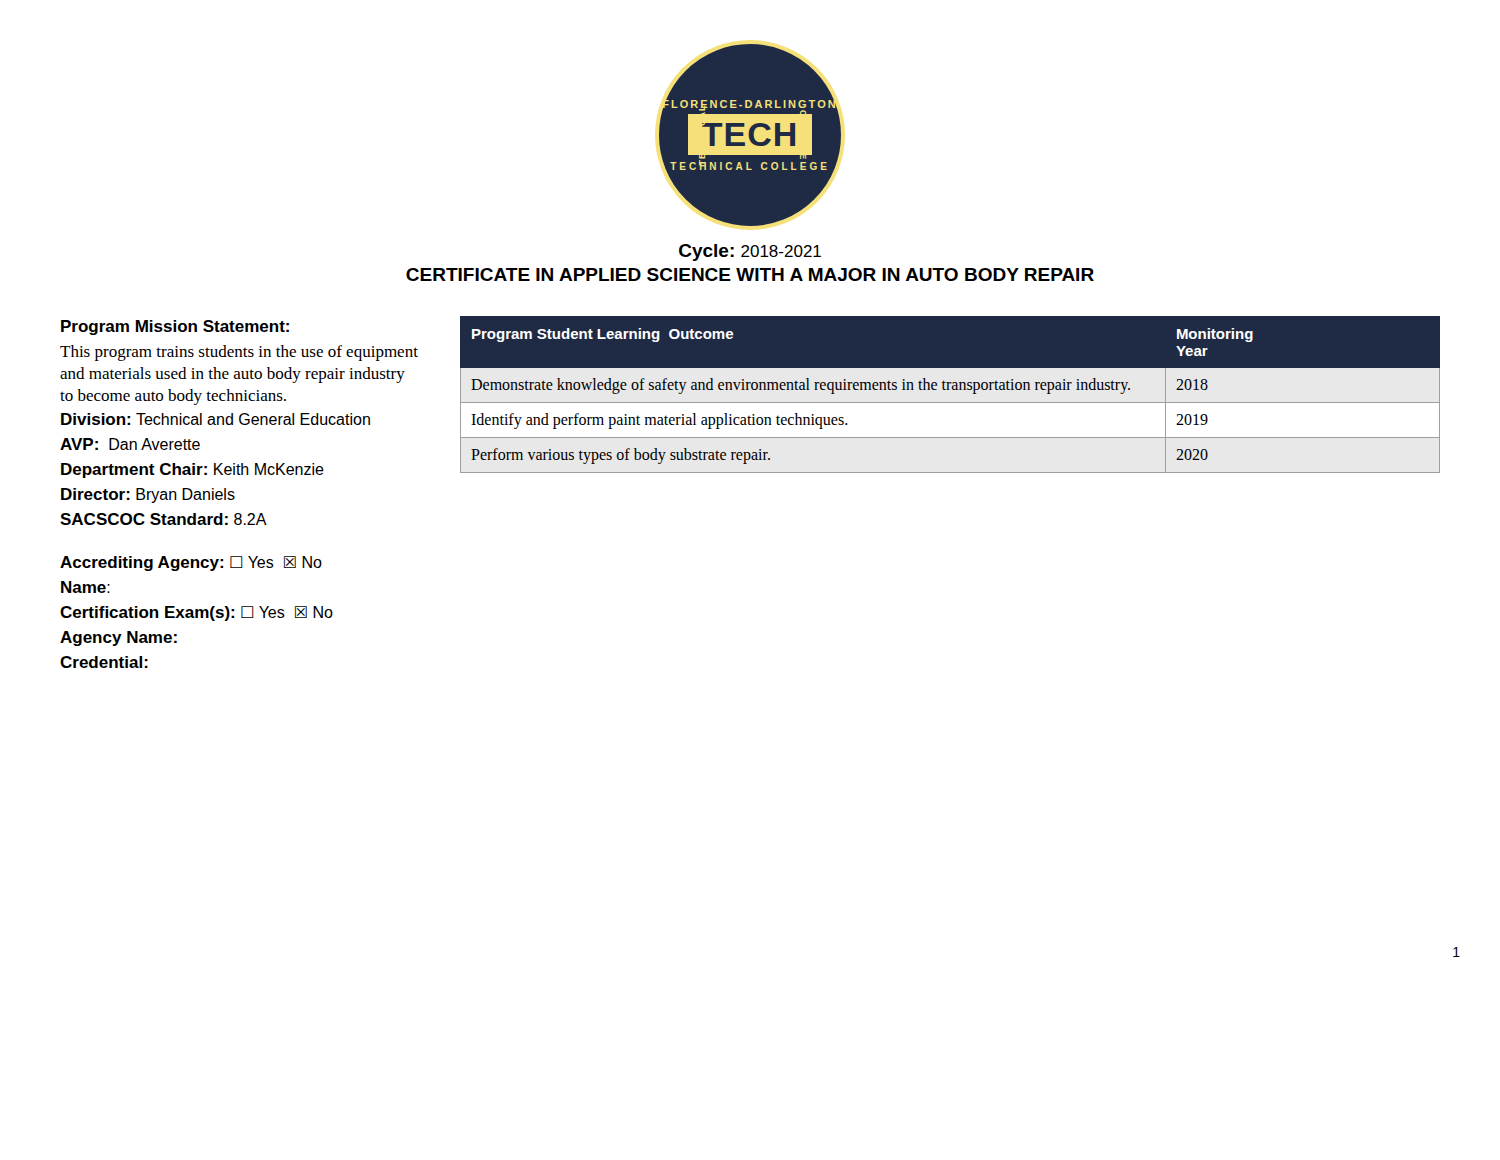Florence-Darlington
TECH
Technical College
Technical
College
Cycle: 2018-2021
CERTIFICATE IN APPLIED SCIENCE WITH A MAJOR IN AUTO BODY REPAIR
Program Mission Statement:
This program trains students in the use of equipment and materials used in the auto body repair industry to become auto body technicians.
Division: Technical and General Education
AVP: Dan Averette
Department Chair: Keith McKenzie
Director: Bryan Daniels
SACSCOC Standard: 8.2A
Accrediting Agency: ☐ Yes ☒ No
Name:
Certification Exam(s): ☐ Yes ☒ No
Agency Name:
Credential:
| Program Student Learning Outcome | Monitoring Year |
| --- | --- |
| Demonstrate knowledge of safety and environmental requirements in the transportation repair industry. | 2018 |
| Identify and perform paint material application techniques. | 2019 |
| Perform various types of body substrate repair. | 2020 |
1